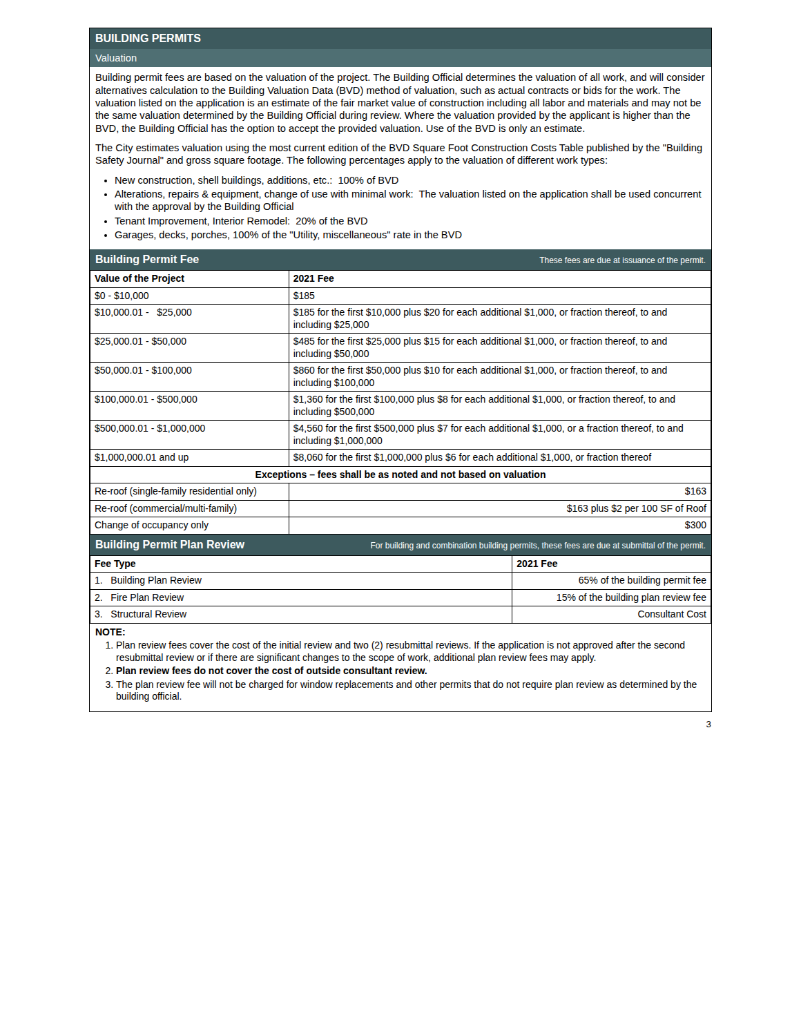BUILDING PERMITS
Valuation
Building permit fees are based on the valuation of the project. The Building Official determines the valuation of all work, and will consider alternatives calculation to the Building Valuation Data (BVD) method of valuation, such as actual contracts or bids for the work. The valuation listed on the application is an estimate of the fair market value of construction including all labor and materials and may not be the same valuation determined by the Building Official during review. Where the valuation provided by the applicant is higher than the BVD, the Building Official has the option to accept the provided valuation. Use of the BVD is only an estimate.
The City estimates valuation using the most current edition of the BVD Square Foot Construction Costs Table published by the "Building Safety Journal" and gross square footage. The following percentages apply to the valuation of different work types:
New construction, shell buildings, additions, etc.: 100% of BVD
Alterations, repairs & equipment, change of use with minimal work: The valuation listed on the application shall be used concurrent with the approval by the Building Official
Tenant Improvement, Interior Remodel: 20% of the BVD
Garages, decks, porches, 100% of the "Utility, miscellaneous" rate in the BVD
Building Permit Fee These fees are due at issuance of the permit.
| Value of the Project | 2021 Fee |
| --- | --- |
| $0 - $10,000 | $185 |
| $10,000.01 - $25,000 | $185 for the first $10,000 plus $20 for each additional $1,000, or fraction thereof, to and including $25,000 |
| $25,000.01 - $50,000 | $485 for the first $25,000 plus $15 for each additional $1,000, or fraction thereof, to and including $50,000 |
| $50,000.01 - $100,000 | $860 for the first $50,000 plus $10 for each additional $1,000, or fraction thereof, to and including $100,000 |
| $100,000.01 - $500,000 | $1,360 for the first $100,000 plus $8 for each additional $1,000, or fraction thereof, to and including $500,000 |
| $500,000.01 - $1,000,000 | $4,560 for the first $500,000 plus $7 for each additional $1,000, or a fraction thereof, to and including $1,000,000 |
| $1,000,000.01 and up | $8,060 for the first $1,000,000 plus $6 for each additional $1,000, or fraction thereof |
| Exceptions – fees shall be as noted and not based on valuation |
| Re-roof (single-family residential only) | $163 |
| Re-roof (commercial/multi-family) | $163 plus $2 per 100 SF of Roof |
| Change of occupancy only | $300 |
Building Permit Plan Review For building and combination building permits, these fees are due at submittal of the permit.
| Fee Type | 2021 Fee |
| --- | --- |
| 1. Building Plan Review | 65% of the building permit fee |
| 2. Fire Plan Review | 15% of the building plan review fee |
| 3. Structural Review | Consultant Cost |
NOTE:
Plan review fees cover the cost of the initial review and two (2) resubmittal reviews. If the application is not approved after the second resubmittal review or if there are significant changes to the scope of work, additional plan review fees may apply.
Plan review fees do not cover the cost of outside consultant review.
The plan review fee will not be charged for window replacements and other permits that do not require plan review as determined by the building official.
3